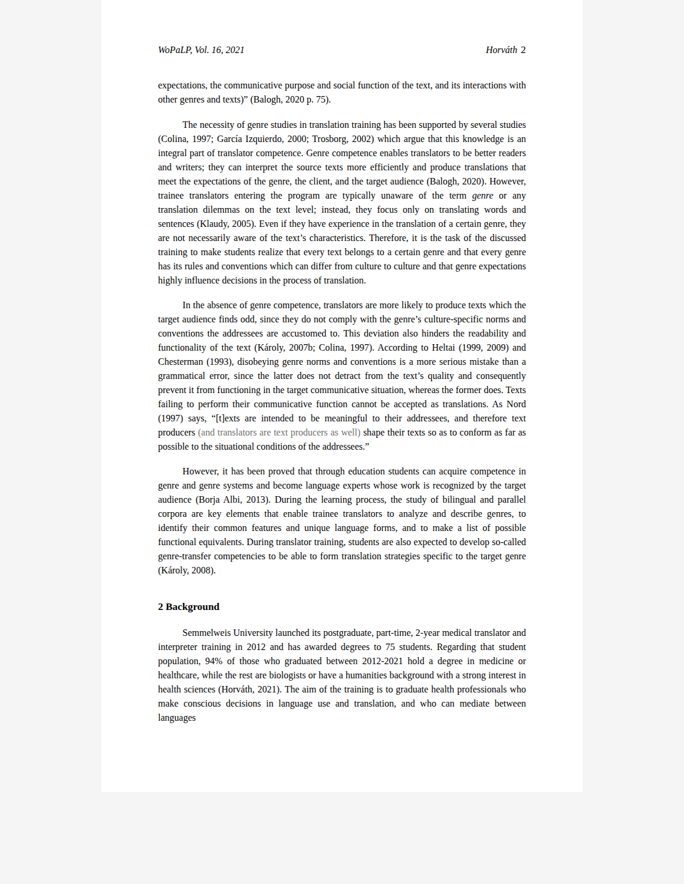WoPaLP, Vol. 16, 2021 Horváth2
expectations, the communicative purpose and social function of the text, and its interactions with other genres and texts)” (Balogh, 2020 p. 75).
The necessity of genre studies in translation training has been supported by several studies (Colina, 1997; García Izquierdo, 2000; Trosborg, 2002) which argue that this knowledge is an integral part of translator competence. Genre competence enables translators to be better readers and writers; they can interpret the source texts more efficiently and produce translations that meet the expectations of the genre, the client, and the target audience (Balogh, 2020). However, trainee translators entering the program are typically unaware of the term genre or any translation dilemmas on the text level; instead, they focus only on translating words and sentences (Klaudy, 2005). Even if they have experience in the translation of a certain genre, they are not necessarily aware of the text’s characteristics. Therefore, it is the task of the discussed training to make students realize that every text belongs to a certain genre and that every genre has its rules and conventions which can differ from culture to culture and that genre expectations highly influence decisions in the process of translation.
In the absence of genre competence, translators are more likely to produce texts which the target audience finds odd, since they do not comply with the genre’s culture-specific norms and conventions the addressees are accustomed to. This deviation also hinders the readability and functionality of the text (Károly, 2007b; Colina, 1997). According to Heltai (1999, 2009) and Chesterman (1993), disobeying genre norms and conventions is a more serious mistake than a grammatical error, since the latter does not detract from the text’s quality and consequently prevent it from functioning in the target communicative situation, whereas the former does. Texts failing to perform their communicative function cannot be accepted as translations. As Nord (1997) says, “[t]exts are intended to be meaningful to their addressees, and therefore text producers (and translators are text producers as well) shape their texts so as to conform as far as possible to the situational conditions of the addressees.”
However, it has been proved that through education students can acquire competence in genre and genre systems and become language experts whose work is recognized by the target audience (Borja Albi, 2013). During the learning process, the study of bilingual and parallel corpora are key elements that enable trainee translators to analyze and describe genres, to identify their common features and unique language forms, and to make a list of possible functional equivalents. During translator training, students are also expected to develop so-called genre-transfer competencies to be able to form translation strategies specific to the target genre (Károly, 2008).
2 Background
Semmelweis University launched its postgraduate, part-time, 2-year medical translator and interpreter training in 2012 and has awarded degrees to 75 students. Regarding that student population, 94% of those who graduated between 2012-2021 hold a degree in medicine or healthcare, while the rest are biologists or have a humanities background with a strong interest in health sciences (Horváth, 2021). The aim of the training is to graduate health professionals who make conscious decisions in language use and translation, and who can mediate between languages